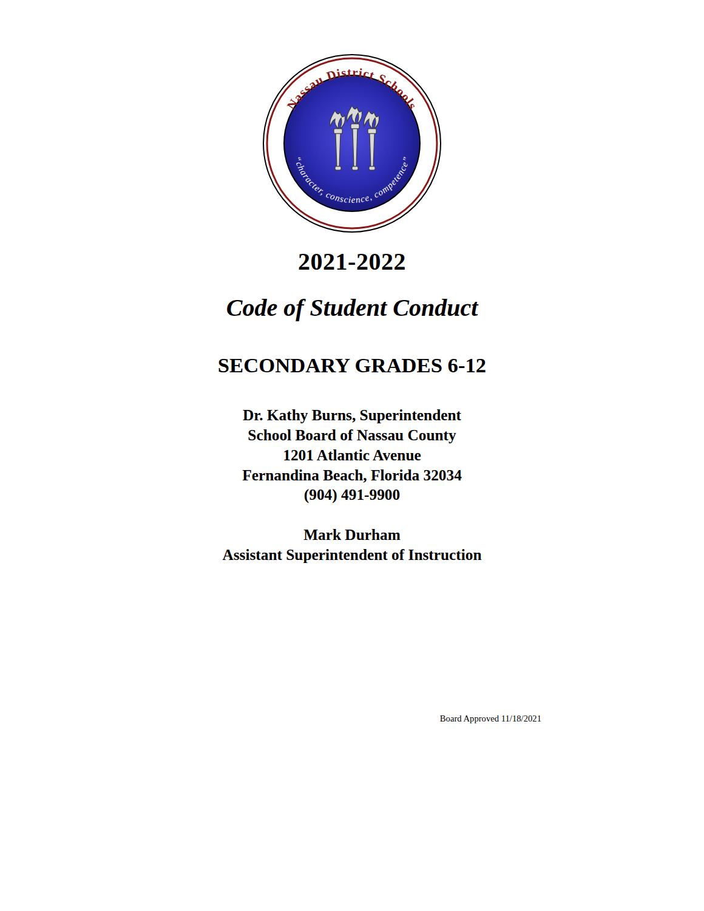Nassau District Schools “character, conscience, competence”
2021-2022
Code of Student Conduct
SECONDARY GRADES 6-12
Dr. Kathy Burns, Superintendent
School Board of Nassau County
1201 Atlantic Avenue
Fernandina Beach, Florida 32034
(904) 491-9900
Mark Durham
Assistant Superintendent of Instruction
Board Approved 11/18/2021